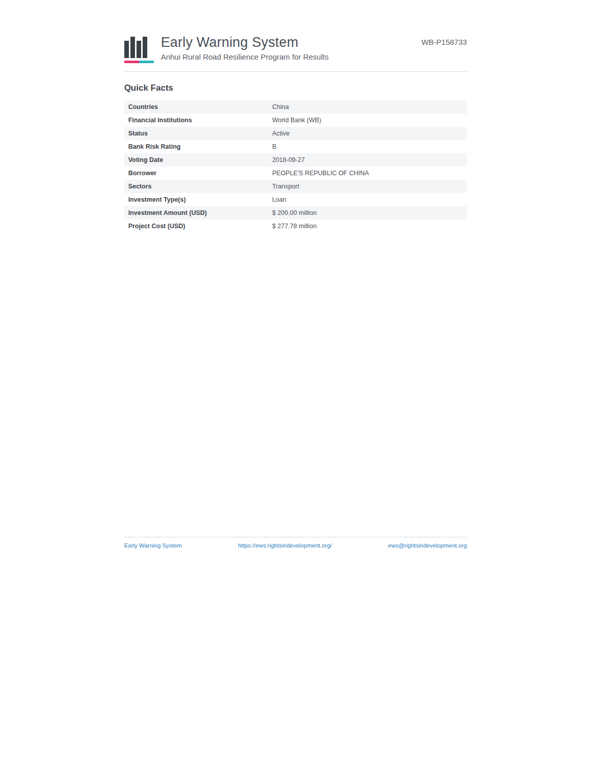Early Warning System
Anhui Rural Road Resilience Program for Results
WB-P158733
Quick Facts
| Countries | China |
| Financial Institutions | World Bank (WB) |
| Status | Active |
| Bank Risk Rating | B |
| Voting Date | 2018-09-27 |
| Borrower | PEOPLE'S REPUBLIC OF CHINA |
| Sectors | Transport |
| Investment Type(s) | Loan |
| Investment Amount (USD) | $ 200.00 million |
| Project Cost (USD) | $ 277.78 million |
Early Warning System
https://ews.rightsindevelopment.org/
ews@rightsindevelopment.org